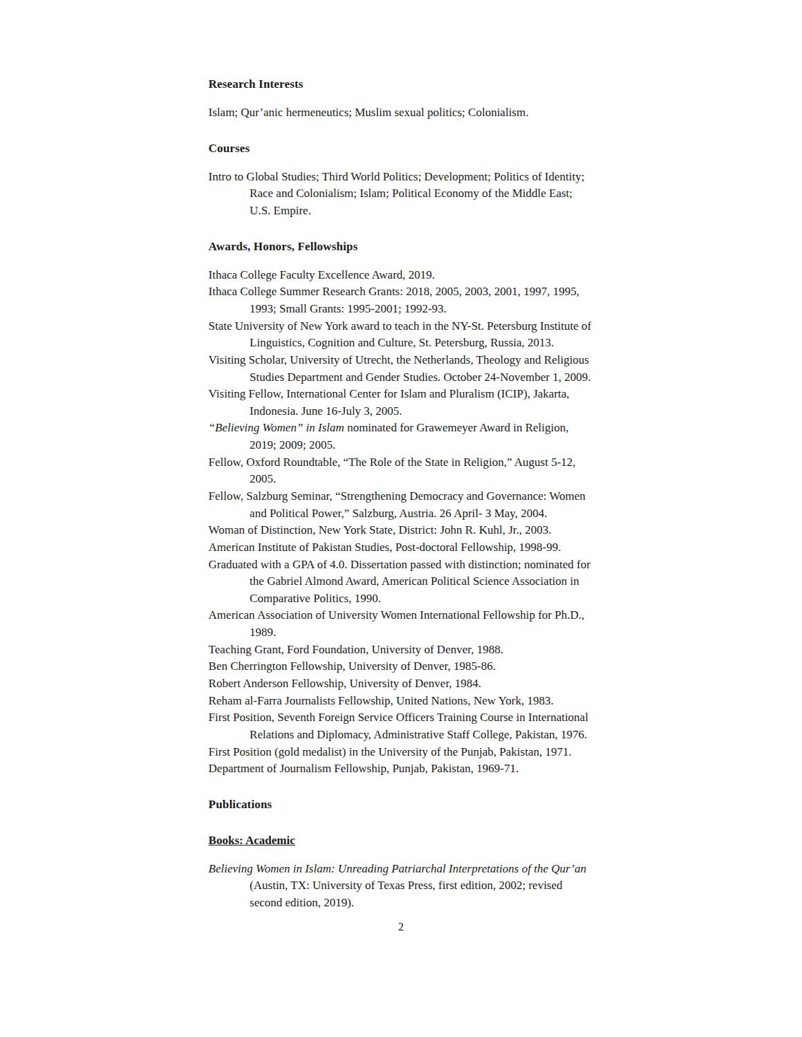Research Interests
Islam; Qur’anic hermeneutics; Muslim sexual politics; Colonialism.
Courses
Intro to Global Studies; Third World Politics; Development; Politics of Identity; Race and Colonialism; Islam; Political Economy of the Middle East; U.S. Empire.
Awards, Honors, Fellowships
Ithaca College Faculty Excellence Award, 2019.
Ithaca College Summer Research Grants: 2018, 2005, 2003, 2001, 1997, 1995, 1993; Small Grants: 1995-2001; 1992-93.
State University of New York award to teach in the NY-St. Petersburg Institute of Linguistics, Cognition and Culture, St. Petersburg, Russia, 2013.
Visiting Scholar, University of Utrecht, the Netherlands, Theology and Religious Studies Department and Gender Studies. October 24-November 1, 2009.
Visiting Fellow, International Center for Islam and Pluralism (ICIP), Jakarta, Indonesia. June 16-July 3, 2005.
“Believing Women” in Islam nominated for Grawemeyer Award in Religion, 2019; 2009; 2005.
Fellow, Oxford Roundtable, “The Role of the State in Religion,” August 5-12, 2005.
Fellow, Salzburg Seminar, “Strengthening Democracy and Governance: Women and Political Power,” Salzburg, Austria. 26 April- 3 May, 2004.
Woman of Distinction, New York State, District: John R. Kuhl, Jr., 2003.
American Institute of Pakistan Studies, Post-doctoral Fellowship, 1998-99.
Graduated with a GPA of 4.0. Dissertation passed with distinction; nominated for the Gabriel Almond Award, American Political Science Association in Comparative Politics, 1990.
American Association of University Women International Fellowship for Ph.D., 1989.
Teaching Grant, Ford Foundation, University of Denver, 1988.
Ben Cherrington Fellowship, University of Denver, 1985-86.
Robert Anderson Fellowship, University of Denver, 1984.
Reham al-Farra Journalists Fellowship, United Nations, New York, 1983.
First Position, Seventh Foreign Service Officers Training Course in International Relations and Diplomacy, Administrative Staff College, Pakistan, 1976.
First Position (gold medalist) in the University of the Punjab, Pakistan, 1971.
Department of Journalism Fellowship, Punjab, Pakistan, 1969-71.
Publications
Books: Academic
Believing Women in Islam: Unreading Patriarchal Interpretations of the Qur’an (Austin, TX: University of Texas Press, first edition, 2002; revised second edition, 2019).
2